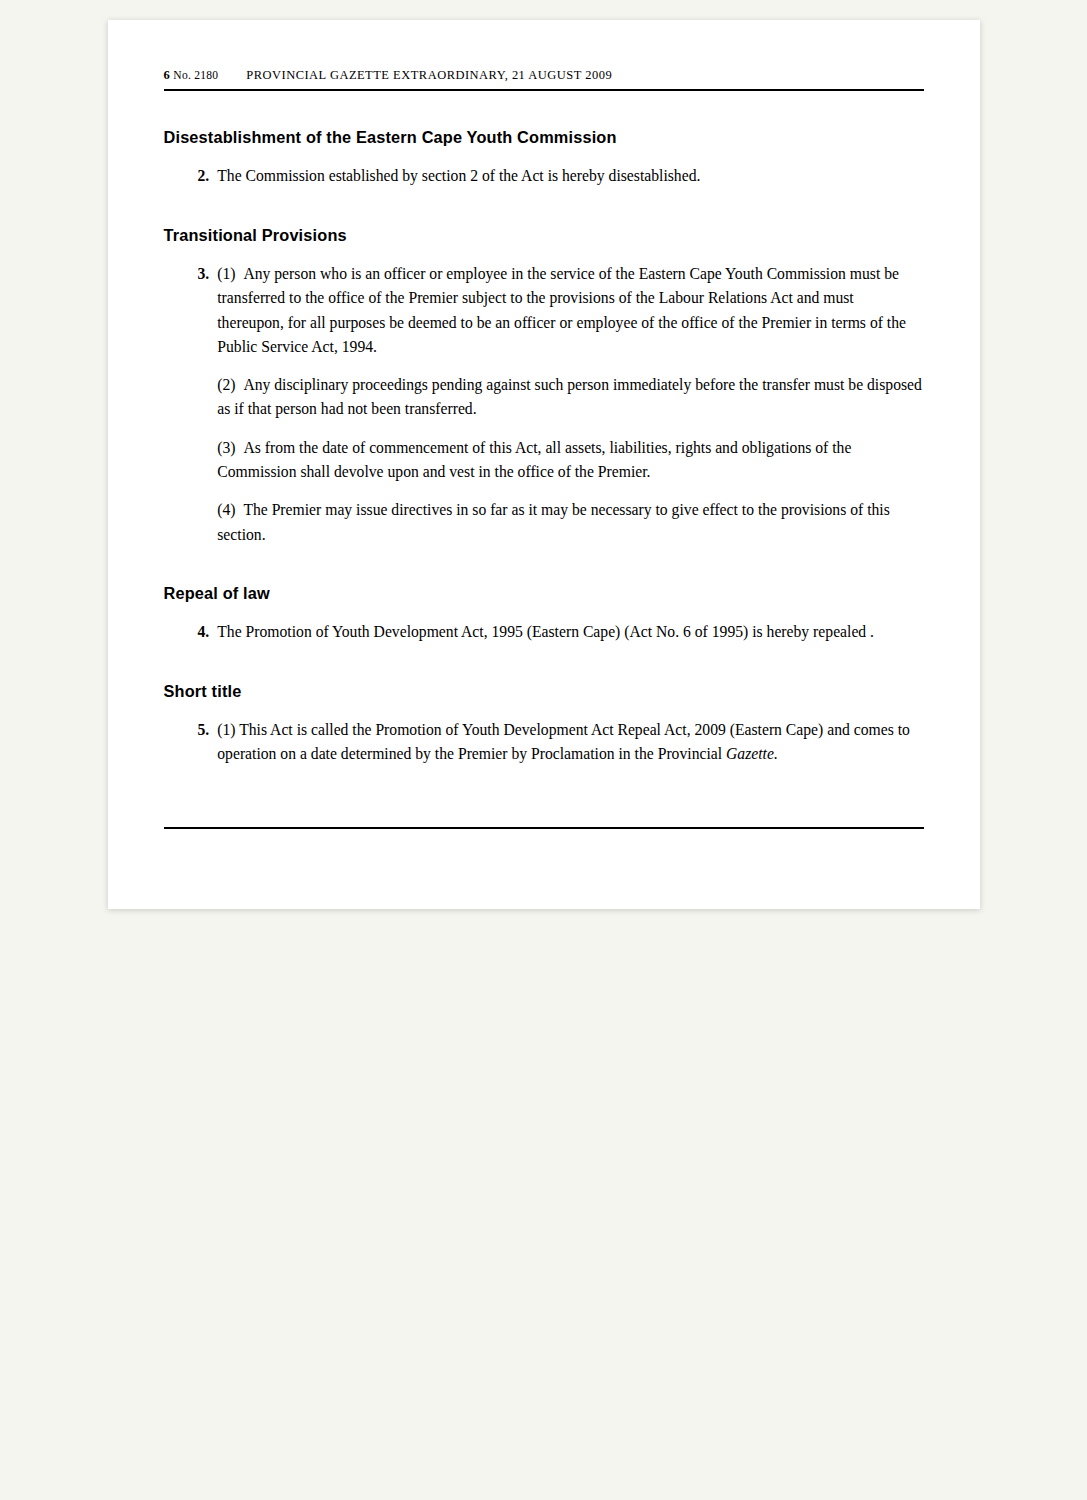6 No. 2180
PROVINCIAL GAZETTE EXTRAORDINARY, 21 AUGUST 2009
Disestablishment of the Eastern Cape Youth Commission
2.
The Commission established by section 2 of the Act is hereby disestablished.
Transitional Provisions
3.
(1) Any person who is an officer or employee in the service of the Eastern Cape Youth Commission must be transferred to the office of the Premier subject to the provisions of the Labour Relations Act and must thereupon, for all purposes be deemed to be an officer or employee of the office of the Premier in terms of the Public Service Act, 1994.
(2) Any disciplinary proceedings pending against such person immediately before the transfer must be disposed as if that person had not been transferred.
(3) As from the date of commencement of this Act, all assets, liabilities, rights and obligations of the Commission shall devolve upon and vest in the office of the Premier.
(4) The Premier may issue directives in so far as it may be necessary to give effect to the provisions of this section.
Repeal of law
4.
The Promotion of Youth Development Act, 1995 (Eastern Cape) (Act No. 6 of 1995) is hereby repealed .
Short title
5.
(1) This Act is called the Promotion of Youth Development Act Repeal Act, 2009 (Eastern Cape) and comes to operation on a date determined by the Premier by Proclamation in the Provincial Gazette.